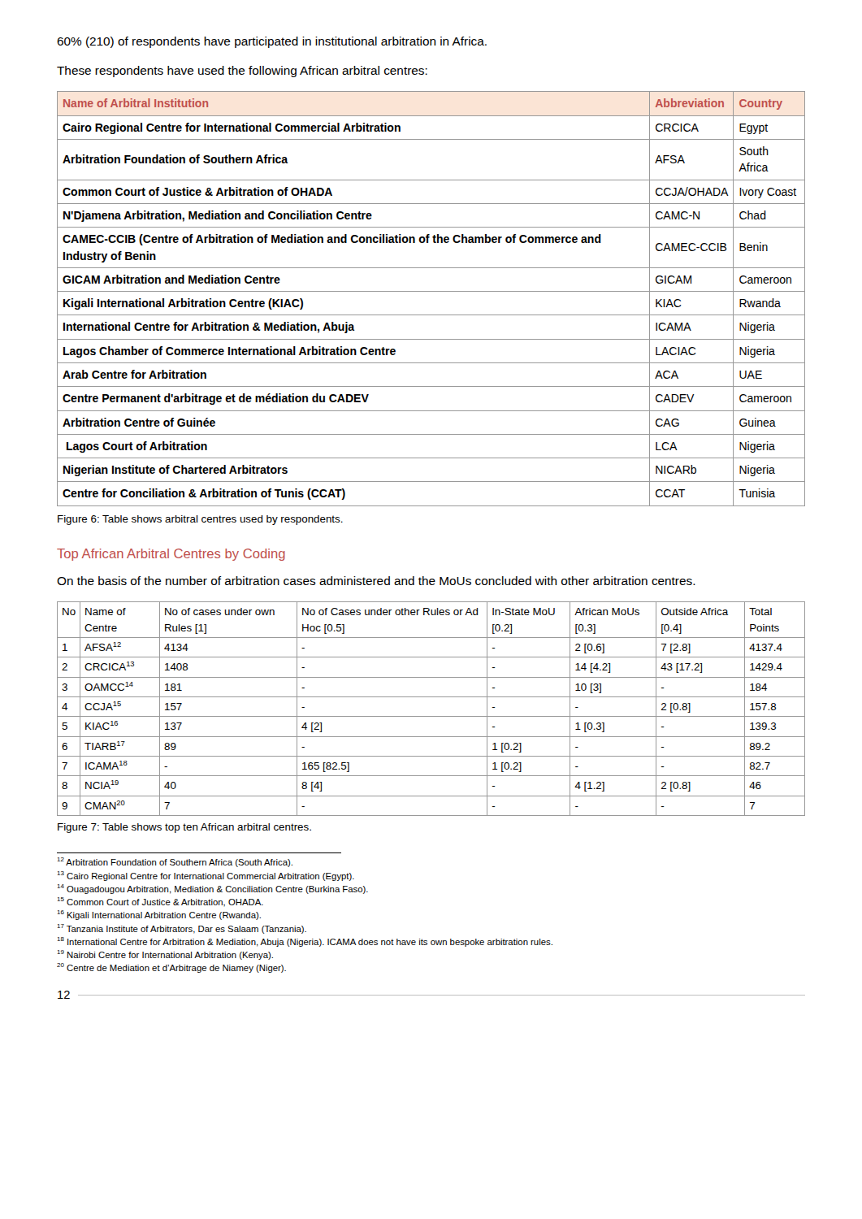60% (210) of respondents have participated in institutional arbitration in Africa.
These respondents have used the following African arbitral centres:
| Name of Arbitral Institution | Abbreviation | Country |
| --- | --- | --- |
| Cairo Regional Centre for International Commercial Arbitration | CRCICA | Egypt |
| Arbitration Foundation of Southern Africa | AFSA | South Africa |
| Common Court of Justice & Arbitration of OHADA | CCJA/OHADA | Ivory Coast |
| N'Djamena Arbitration, Mediation and Conciliation Centre | CAMC-N | Chad |
| CAMEC-CCIB (Centre of Arbitration of Mediation and Conciliation of the Chamber of Commerce and Industry of Benin | CAMEC-CCIB | Benin |
| GICAM Arbitration and Mediation Centre | GICAM | Cameroon |
| Kigali International Arbitration Centre (KIAC) | KIAC | Rwanda |
| International Centre for Arbitration & Mediation, Abuja | ICAMA | Nigeria |
| Lagos Chamber of Commerce International Arbitration Centre | LACIAC | Nigeria |
| Arab Centre for Arbitration | ACA | UAE |
| Centre Permanent d'arbitrage et de médiation du CADEV | CADEV | Cameroon |
| Arbitration Centre of Guinée | CAG | Guinea |
| Lagos Court of Arbitration | LCA | Nigeria |
| Nigerian Institute of Chartered Arbitrators | NICARb | Nigeria |
| Centre for Conciliation & Arbitration of Tunis (CCAT) | CCAT | Tunisia |
Figure 6: Table shows arbitral centres used by respondents.
Top African Arbitral Centres by Coding
On the basis of the number of arbitration cases administered and the MoUs concluded with other arbitration centres.
| No | Name of Centre | No of cases under own Rules [1] | No of Cases under other Rules or Ad Hoc [0.5] | In-State MoU [0.2] | African MoUs [0.3] | Outside Africa [0.4] | Total Points |
| --- | --- | --- | --- | --- | --- | --- | --- |
| 1 | AFSA 12 | 4134 | - | - | 2 [0.6] | 7 [2.8] | 4137.4 |
| 2 | CRCICA 13 | 1408 | - | - | 14 [4.2] | 43 [17.2] | 1429.4 |
| 3 | OAMCC 14 | 181 | - | - | 10 [3] | - | 184 |
| 4 | CCJA 15 | 157 | - | - | - | 2 [0.8] | 157.8 |
| 5 | KIAC 16 | 137 | 4 [2] | - | 1 [0.3] | - | 139.3 |
| 6 | TIARB 17 | 89 | - | 1 [0.2] | - | - | 89.2 |
| 7 | ICAMA 18 | - | 165 [82.5] | 1 [0.2] | - | - | 82.7 |
| 8 | NCIA 19 | 40 | 8 [4] | - | 4 [1.2] | 2 [0.8] | 46 |
| 9 | CMAN 20 | 7 | - | - | - | - | 7 |
Figure 7: Table shows top ten African arbitral centres.
12 Arbitration Foundation of Southern Africa (South Africa).
13 Cairo Regional Centre for International Commercial Arbitration (Egypt).
14 Ouagadougou Arbitration, Mediation & Conciliation Centre (Burkina Faso).
15 Common Court of Justice & Arbitration, OHADA.
16 Kigali International Arbitration Centre (Rwanda).
17 Tanzania Institute of Arbitrators, Dar es Salaam (Tanzania).
18 International Centre for Arbitration & Mediation, Abuja (Nigeria). ICAMA does not have its own bespoke arbitration rules.
19 Nairobi Centre for International Arbitration (Kenya).
20 Centre de Mediation et d’Arbitrage de Niamey (Niger).
12